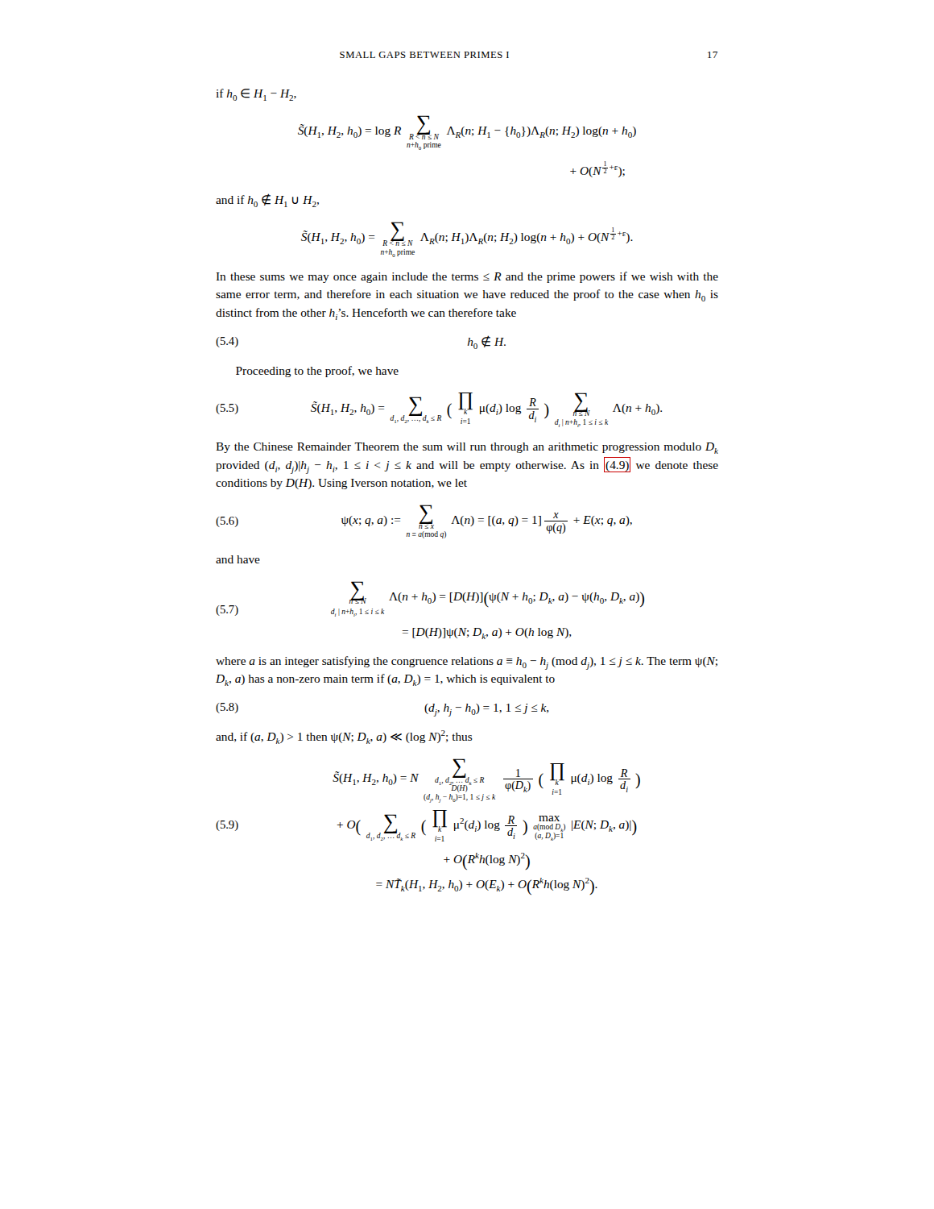SMALL GAPS BETWEEN PRIMES I 17
if h0 ∈ H1 − H2,
S̃(H1, H2, h0) = log R ∑ R < n ≤ N
n+h0 prime ΛR(n; H1 − {h0})ΛR(n; H2) log(n + h0)
+ O(N12+ε);
and if h0 ∉ H1 ∪ H2,
S̃(H1, H2, h0) = ∑ R < n ≤ N
n+h0 prime ΛR(n; H1)ΛR(n; H2) log(n + h0) + O(N12+ε).
In these sums we may once again include the terms ≤ R and the prime powers if we wish with the same error term, and therefore in each situation we have reduced the proof to the case when h0 is distinct from the other hi’s. Henceforth we can therefore take
(5.4)
h0 ∉ H.
Proceeding to the proof, we have
(5.5)
S̃(H1, H2, h0) = ∑ d1, d2, …, dk ≤ R ( ∏ k i=1 μ(di) log Rdi ) ∑ n ≤ N
di | n+hi, 1 ≤ i ≤ k Λ(n + h0).
By the Chinese Remainder Theorem the sum will run through an arithmetic progression modulo Dk provided (di, dj)|hj − hi, 1 ≤ i < j ≤ k and will be empty otherwise. As in (4.9) we denote these conditions by D(H). Using Iverson notation, we let
(5.6)
ψ(x; q, a) := ∑ n ≤ x
n ≡ a(mod q) Λ(n) = [(a, q) = 1]xφ(q) + E(x; q, a),
and have
(5.7)
∑ n ≤ N di | n+hi, 1 ≤ i ≤ k Λ(n + h0) = [D(H)](ψ(N + h0; Dk, a) − ψ(h0, Dk, a))
= [D(H)]ψ(N; Dk, a) + O(h log N),
where a is an integer satisfying the congruence relations a ≡ h0 − hj (mod dj), 1 ≤ j ≤ k. The term ψ(N; Dk, a) has a non-zero main term if (a, Dk) = 1, which is equivalent to
(5.8)
(dj, hj − h0) = 1, 1 ≤ j ≤ k,
and, if (a, Dk) > 1 then ψ(N; Dk, a) ≪ (log N)2; thus
(5.9)
S̃(H1, H2, h0) = N ∑ d1, d2, … dk ≤ R
D(H)
(dj, hj − h0)=1, 1 ≤ j ≤ k 1 φ(Dk) ( ∏ k i=1 μ(di) log Rdi )
+ O( ∑ d1, d2, … dk ≤ R ( ∏ k i=1 μ2(di) log Rdi ) max a(mod Dk)
(a, Dk)=1 |E(N; Dk, a)|)
+ O(Rkh(log N)2)
= NT̃k(H1, H2, h0) + O(Ek) + O(Rkh(log N)2).